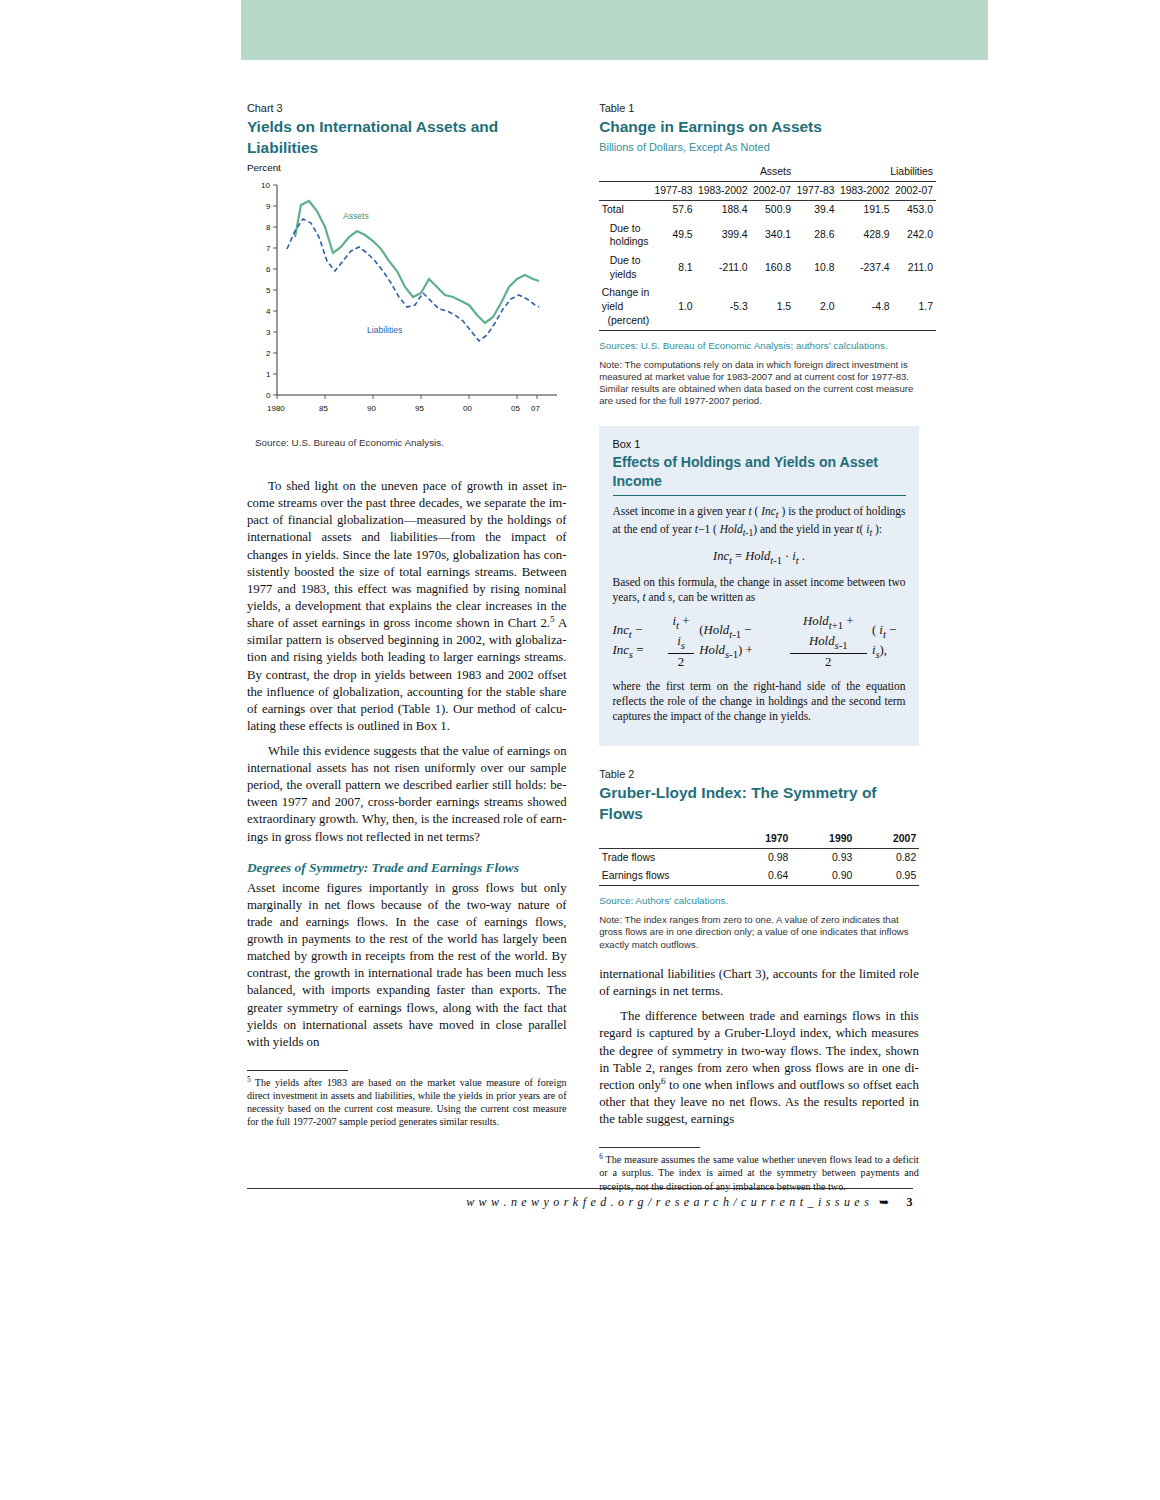Chart 3
Yields on International Assets and Liabilities
Percent
10 9 8 7 6 5 4 3 2 1 0 1980 85 90 95 00 05 07 Assets Liabilities
Source: U.S. Bureau of Economic Analysis.
To shed light on the uneven pace of growth in asset income streams over the past three decades, we separate the impact of financial globalization—measured by the holdings of international assets and liabilities—from the impact of changes in yields. Since the late 1970s, globalization has consistently boosted the size of total earnings streams. Between 1977 and 1983, this effect was magnified by rising nominal yields, a development that explains the clear increases in the share of asset earnings in gross income shown in Chart 2.5 A similar pattern is observed beginning in 2002, with globalization and rising yields both leading to larger earnings streams. By contrast, the drop in yields between 1983 and 2002 offset the influence of globalization, accounting for the stable share of earnings over that period (Table 1). Our method of calculating these effects is outlined in Box 1.
While this evidence suggests that the value of earnings on international assets has not risen uniformly over our sample period, the overall pattern we described earlier still holds: between 1977 and 2007, cross-border earnings streams showed extraordinary growth. Why, then, is the increased role of earnings in gross flows not reflected in net terms?
Degrees of Symmetry: Trade and Earnings Flows
Asset income figures importantly in gross flows but only marginally in net flows because of the two-way nature of trade and earnings flows. In the case of earnings flows, growth in payments to the rest of the world has largely been matched by growth in receipts from the rest of the world. By contrast, the growth in international trade has been much less balanced, with imports expanding faster than exports. The greater symmetry of earnings flows, along with the fact that yields on international assets have moved in close parallel with yields on
5 The yields after 1983 are based on the market value measure of foreign direct investment in assets and liabilities, while the yields in prior years are of necessity based on the current cost measure. Using the current cost measure for the full 1977-2007 sample period generates similar results.
Table 1
Change in Earnings on Assets
Billions of Dollars, Except As Noted
| | Assets | Liabilities |
| --- | --- | --- |
| | 1977-83 | 1983-2002 | 2002-07 | 1977-83 | 1983-2002 | 2002-07 |
| Total | 57.6 | 188.4 | 500.9 | 39.4 | 191.5 | 453.0 |
| Due to holdings | 49.5 | 399.4 | 340.1 | 28.6 | 428.9 | 242.0 |
| Due to yields | 8.1 | -211.0 | 160.8 | 10.8 | -237.4 | 211.0 |
| Change in yield (percent) | 1.0 | -5.3 | 1.5 | 2.0 | -4.8 | 1.7 |
Sources: U.S. Bureau of Economic Analysis; authors’ calculations.
Note: The computations rely on data in which foreign direct investment is measured at market value for 1983-2007 and at current cost for 1977-83. Similar results are obtained when data based on the current cost measure are used for the full 1977-2007 period.
Box 1
Effects of Holdings and Yields on Asset Income
Asset income in a given year t ( Inct ) is the product of holdings at the end of year t−1 ( Holdt-1) and the yield in year t( it ):
Inct = Holdt-1 · it .
Based on this formula, the change in asset income between two years, t and s, can be written as
Inct − Incs = it + is 2 (Holdt-1 − Holds-1) + Holdt+1 + Holds-12 ( it − is),
where the first term on the right-hand side of the equation reflects the role of the change in holdings and the second term captures the impact of the change in yields.
Table 2
Gruber-Lloyd Index: The Symmetry of Flows
| | 1970 | 1990 | 2007 |
| --- | --- | --- | --- |
| Trade flows | 0.98 | 0.93 | 0.82 |
| Earnings flows | 0.64 | 0.90 | 0.95 |
Source: Authors’ calculations.
Note: The index ranges from zero to one. A value of zero indicates that gross flows are in one direction only; a value of one indicates that inflows exactly match outflows.
international liabilities (Chart 3), accounts for the limited role of earnings in net terms.
The difference between trade and earnings flows in this regard is captured by a Gruber-Lloyd index, which measures the degree of symmetry in two-way flows. The index, shown in Table 2, ranges from zero when gross flows are in one direction only6 to one when inflows and outflows so offset each other that they leave no net flows. As the results reported in the table suggest, earnings
6 The measure assumes the same value whether uneven flows lead to a deficit or a surplus. The index is aimed at the symmetry between payments and receipts, not the direction of any imbalance between the two.
w w w . n e w y o r k f e d . o r g / r e s e a r c h / c u r r e n t _ i s s u e s ➥ 3